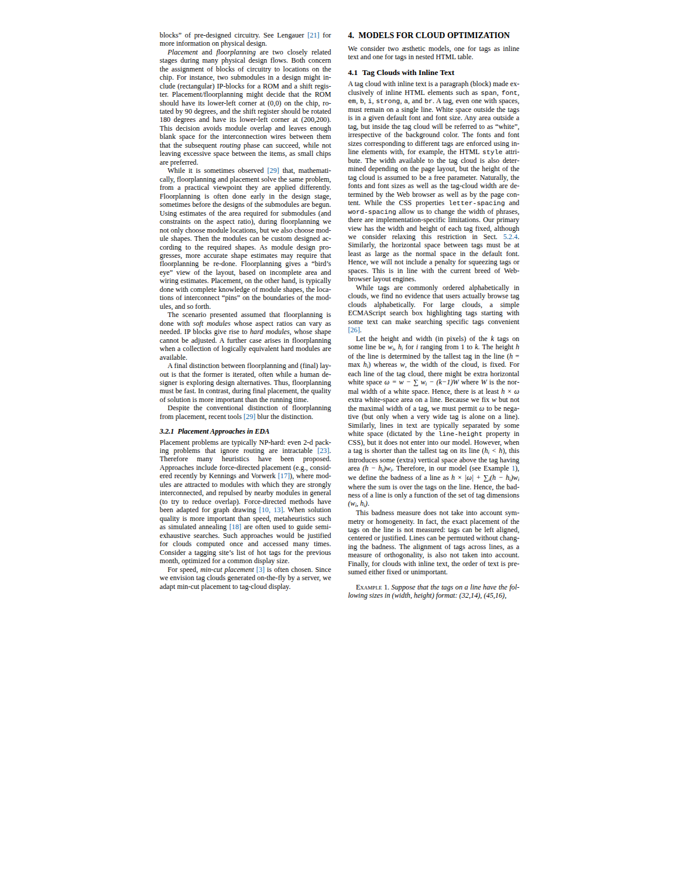blocks” of pre-designed circuitry. See Lengauer [21] for more information on physical design.
Placement and floorplanning are two closely related stages during many physical design flows. Both concern the assignment of blocks of circuitry to locations on the chip. For instance, two submodules in a design might include (rectangular) IP-blocks for a ROM and a shift register. Placement/floorplanning might decide that the ROM should have its lower-left corner at (0,0) on the chip, rotated by 90 degrees, and the shift register should be rotated 180 degrees and have its lower-left corner at (200,200). This decision avoids module overlap and leaves enough blank space for the interconnection wires between them that the subsequent routing phase can succeed, while not leaving excessive space between the items, as small chips are preferred.
While it is sometimes observed [29] that, mathematically, floorplanning and placement solve the same problem, from a practical viewpoint they are applied differently. Floorplanning is often done early in the design stage, sometimes before the designs of the submodules are begun. Using estimates of the area required for submodules (and constraints on the aspect ratio), during floorplanning we not only choose module locations, but we also choose module shapes. Then the modules can be custom designed according to the required shapes. As module design progresses, more accurate shape estimates may require that floorplanning be re-done. Floorplanning gives a “bird’s eye” view of the layout, based on incomplete area and wiring estimates. Placement, on the other hand, is typically done with complete knowledge of module shapes, the locations of interconnect “pins” on the boundaries of the modules, and so forth.
The scenario presented assumed that floorplanning is done with soft modules whose aspect ratios can vary as needed. IP blocks give rise to hard modules, whose shape cannot be adjusted. A further case arises in floorplanning when a collection of logically equivalent hard modules are available.
A final distinction between floorplanning and (final) layout is that the former is iterated, often while a human designer is exploring design alternatives. Thus, floorplanning must be fast. In contrast, during final placement, the quality of solution is more important than the running time.
Despite the conventional distinction of floorplanning from placement, recent tools [29] blur the distinction.
3.2.1 Placement Approaches in EDA
Placement problems are typically NP-hard: even 2-d packing problems that ignore routing are intractable [23]. Therefore many heuristics have been proposed. Approaches include force-directed placement (e.g., considered recently by Kennings and Vorwerk [17]), where modules are attracted to modules with which they are strongly interconnected, and repulsed by nearby modules in general (to try to reduce overlap). Force-directed methods have been adapted for graph drawing [10, 13]. When solution quality is more important than speed, metaheuristics such as simulated annealing [18] are often used to guide semi-exhaustive searches. Such approaches would be justified for clouds computed once and accessed many times. Consider a tagging site’s list of hot tags for the previous month, optimized for a common display size.
For speed, min-cut placement [3] is often chosen. Since we envision tag clouds generated on-the-fly by a server, we adapt min-cut placement to tag-cloud display.
4. MODELS FOR CLOUD OPTIMIZATION
We consider two æsthetic models, one for tags as inline text and one for tags in nested HTML table.
4.1 Tag Clouds with Inline Text
A tag cloud with inline text is a paragraph (block) made exclusively of inline HTML elements such as span, font, em, b, i, strong, a, and br. A tag, even one with spaces, must remain on a single line. White space outside the tags is in a given default font and font size. Any area outside a tag, but inside the tag cloud will be referred to as “white”, irrespective of the background color. The fonts and font sizes corresponding to different tags are enforced using inline elements with, for example, the HTML style attribute. The width available to the tag cloud is also determined depending on the page layout, but the height of the tag cloud is assumed to be a free parameter. Naturally, the fonts and font sizes as well as the tag-cloud width are determined by the Web browser as well as by the page content. While the CSS properties letter-spacing and word-spacing allow us to change the width of phrases, there are implementation-specific limitations. Our primary view has the width and height of each tag fixed, although we consider relaxing this restriction in Sect. 5.2.4. Similarly, the horizontal space between tags must be at least as large as the normal space in the default font. Hence, we will not include a penalty for squeezing tags or spaces. This is in line with the current breed of Web-browser layout engines.
While tags are commonly ordered alphabetically in clouds, we find no evidence that users actually browse tag clouds alphabetically. For large clouds, a simple ECMAScript search box highlighting tags starting with some text can make searching specific tags convenient [26].
Let the height and width (in pixels) of the k tags on some line be wi, hi for i ranging from 1 to k. The height h of the line is determined by the tallest tag in the line (h = max hi) whereas w, the width of the cloud, is fixed. For each line of the tag cloud, there might be extra horizontal white space ω = w − ∑ wi − (k−1)W where W is the normal width of a white space. Hence, there is at least h × ω extra white-space area on a line. Because we fix w but not the maximal width of a tag, we must permit ω to be negative (but only when a very wide tag is alone on a line). Similarly, lines in text are typically separated by some white space (dictated by the line-height property in CSS), but it does not enter into our model. However, when a tag is shorter than the tallest tag on its line (hi < h), this introduces some (extra) vertical space above the tag having area (h − hi)wi. Therefore, in our model (see Example 1), we define the badness of a line as h × |ω| + ∑i(h − hi)wi where the sum is over the tags on the line. Hence, the badness of a line is only a function of the set of tag dimensions (wi, hi).
This badness measure does not take into account symmetry or homogeneity. In fact, the exact placement of the tags on the line is not measured: tags can be left aligned, centered or justified. Lines can be permuted without changing the badness. The alignment of tags across lines, as a measure of orthogonality, is also not taken into account. Finally, for clouds with inline text, the order of text is presumed either fixed or unimportant.
Example 1. Suppose that the tags on a line have the following sizes in (width, height) format: (32,14), (45,16),